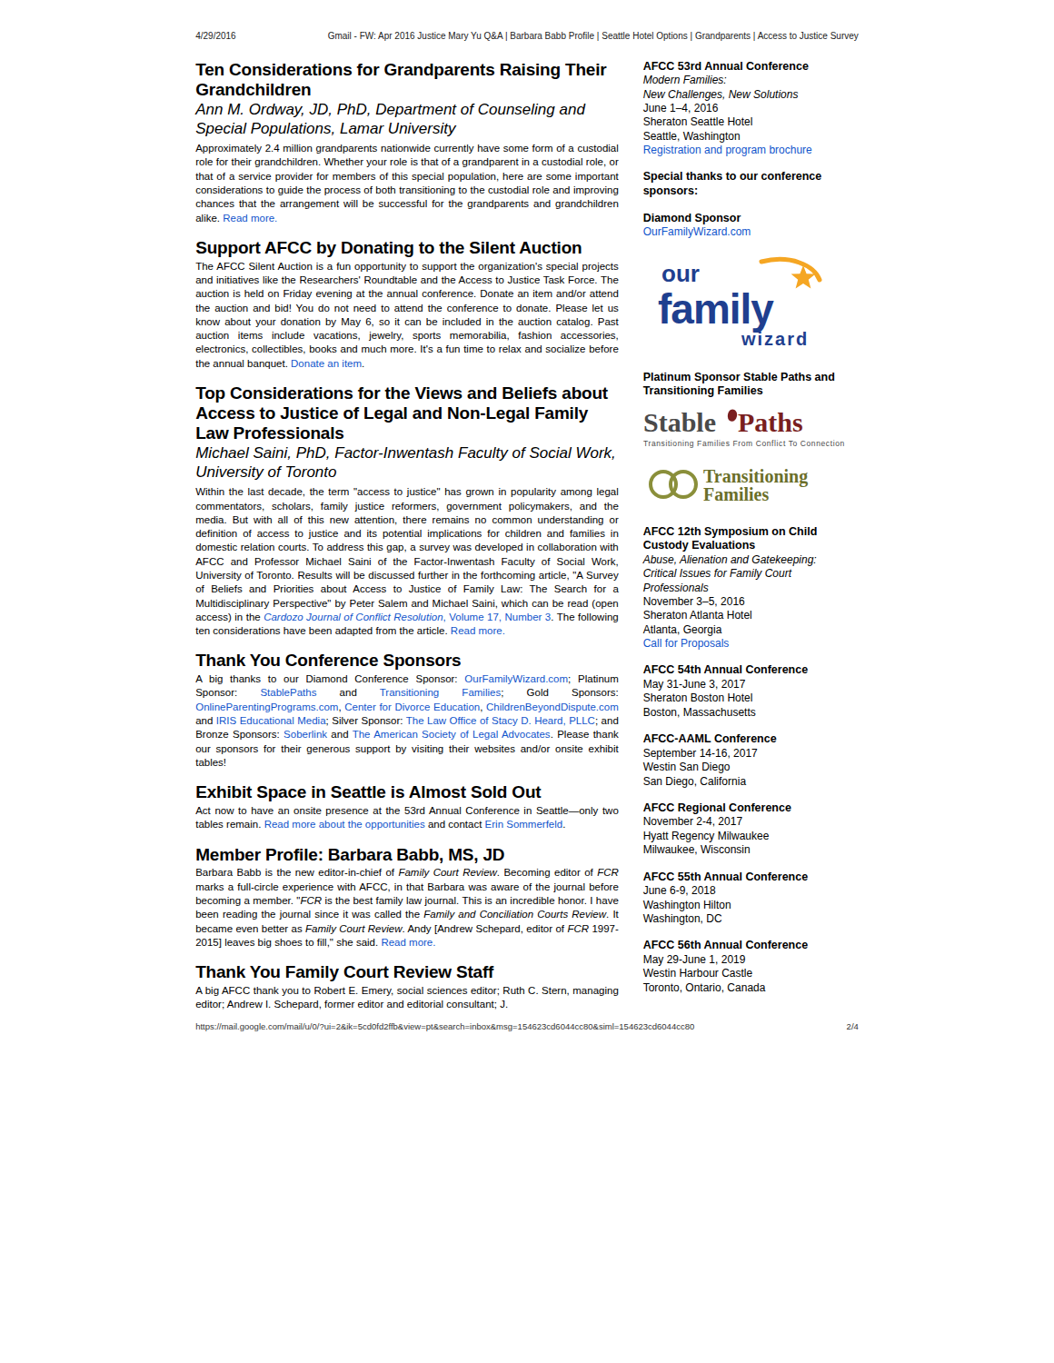4/29/2016
Gmail - FW: Apr 2016 Justice Mary Yu Q&A | Barbara Babb Profile | Seattle Hotel Options | Grandparents | Access to Justice Survey
Ten Considerations for Grandparents Raising Their Grandchildren
Ann M. Ordway, JD, PhD, Department of Counseling and Special Populations, Lamar University
Approximately 2.4 million grandparents nationwide currently have some form of a custodial role for their grandchildren. Whether your role is that of a grandparent in a custodial role, or that of a service provider for members of this special population, here are some important considerations to guide the process of both transitioning to the custodial role and improving chances that the arrangement will be successful for the grandparents and grandchildren alike. Read more.
Support AFCC by Donating to the Silent Auction
The AFCC Silent Auction is a fun opportunity to support the organization's special projects and initiatives like the Researchers' Roundtable and the Access to Justice Task Force. The auction is held on Friday evening at the annual conference. Donate an item and/or attend the auction and bid! You do not need to attend the conference to donate. Please let us know about your donation by May 6, so it can be included in the auction catalog. Past auction items include vacations, jewelry, sports memorabilia, fashion accessories, electronics, collectibles, books and much more. It's a fun time to relax and socialize before the annual banquet. Donate an item.
Top Considerations for the Views and Beliefs about Access to Justice of Legal and Non-Legal Family Law Professionals
Michael Saini, PhD, Factor-Inwentash Faculty of Social Work, University of Toronto
Within the last decade, the term "access to justice" has grown in popularity among legal commentators, scholars, family justice reformers, government policymakers, and the media. But with all of this new attention, there remains no common understanding or definition of access to justice and its potential implications for children and families in domestic relation courts. To address this gap, a survey was developed in collaboration with AFCC and Professor Michael Saini of the Factor-Inwentash Faculty of Social Work, University of Toronto. Results will be discussed further in the forthcoming article, "A Survey of Beliefs and Priorities about Access to Justice of Family Law: The Search for a Multidisciplinary Perspective" by Peter Salem and Michael Saini, which can be read (open access) in the Cardozo Journal of Conflict Resolution, Volume 17, Number 3. The following ten considerations have been adapted from the article. Read more.
Thank You Conference Sponsors
A big thanks to our Diamond Conference Sponsor: OurFamilyWizard.com; Platinum Sponsor: StablePaths and Transitioning Families; Gold Sponsors: OnlineParentingPrograms.com, Center for Divorce Education, ChildrenBeyondDispute.com and IRIS Educational Media; Silver Sponsor: The Law Office of Stacy D. Heard, PLLC; and Bronze Sponsors: Soberlink and The American Society of Legal Advocates. Please thank our sponsors for their generous support by visiting their websites and/or onsite exhibit tables!
Exhibit Space in Seattle is Almost Sold Out
Act now to have an onsite presence at the 53rd Annual Conference in Seattle—only two tables remain. Read more about the opportunities and contact Erin Sommerfeld.
Member Profile: Barbara Babb, MS, JD
Barbara Babb is the new editor-in-chief of Family Court Review. Becoming editor of FCR marks a full-circle experience with AFCC, in that Barbara was aware of the journal before becoming a member. "FCR is the best family law journal. This is an incredible honor. I have been reading the journal since it was called the Family and Conciliation Courts Review. It became even better as Family Court Review. Andy [Andrew Schepard, editor of FCR 1997-2015] leaves big shoes to fill," she said. Read more.
Thank You Family Court Review Staff
A big AFCC thank you to Robert E. Emery, social sciences editor; Ruth C. Stern, managing editor; Andrew I. Schepard, former editor and editorial consultant; J.
AFCC 53rd Annual Conference
Modern Families:
New Challenges, New Solutions
June 1–4, 2016
Sheraton Seattle Hotel
Seattle, Washington
Registration and program brochure
Special thanks to our conference sponsors:
Diamond Sponsor
OurFamilyWizard.com
our family wizard
Platinum Sponsor Stable Paths and Transitioning Families
Stable Paths Transitioning Families From Conflict To Connection
Transitioning Families
AFCC 12th Symposium on Child Custody Evaluations
Abuse, Alienation and Gatekeeping: Critical Issues for Family Court Professionals
November 3–5, 2016
Sheraton Atlanta Hotel
Atlanta, Georgia
Call for Proposals
AFCC 54th Annual Conference
May 31-June 3, 2017
Sheraton Boston Hotel
Boston, Massachusetts
AFCC-AAML Conference
September 14-16, 2017
Westin San Diego
San Diego, California
AFCC Regional Conference
November 2-4, 2017
Hyatt Regency Milwaukee
Milwaukee, Wisconsin
AFCC 55th Annual Conference
June 6-9, 2018
Washington Hilton
Washington, DC
AFCC 56th Annual Conference
May 29-June 1, 2019
Westin Harbour Castle
Toronto, Ontario, Canada
https://mail.google.com/mail/u/0/?ui=2&ik=5cd0fd2ffb&view=pt&search=inbox&msg=154623cd6044cc80&siml=154623cd6044cc80
2/4